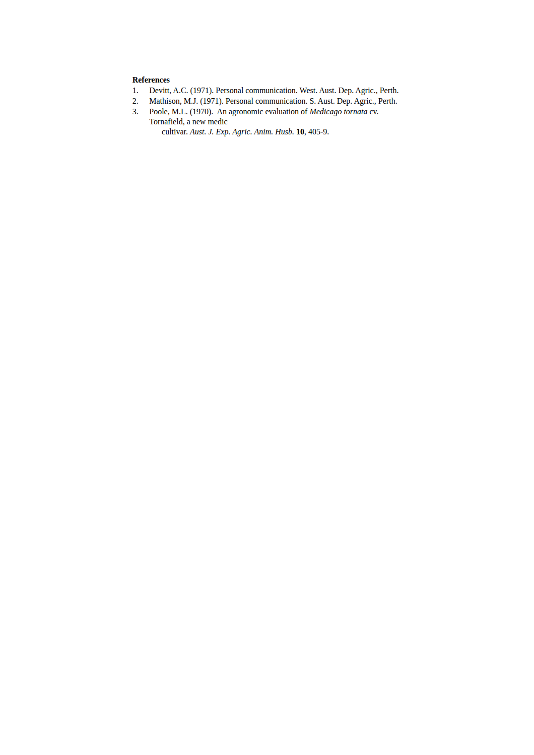References
1. Devitt, A.C. (1971). Personal communication. West. Aust. Dep. Agric., Perth.
2. Mathison, M.J. (1971). Personal communication. S. Aust. Dep. Agric., Perth.
3. Poole, M.L. (1970). An agronomic evaluation of Medicago tornata cv. Tornafield, a new medic cultivar. Aust. J. Exp. Agric. Anim. Husb. 10, 405-9.